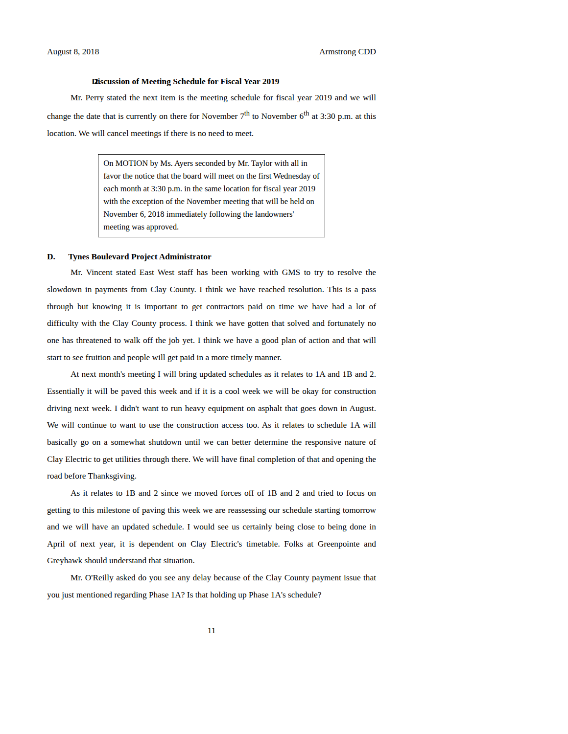August 8, 2018
Armstrong CDD
2. Discussion of Meeting Schedule for Fiscal Year 2019
Mr. Perry stated the next item is the meeting schedule for fiscal year 2019 and we will change the date that is currently on there for November 7th to November 6th at 3:30 p.m. at this location. We will cancel meetings if there is no need to meet.
On MOTION by Ms. Ayers seconded by Mr. Taylor with all in favor the notice that the board will meet on the first Wednesday of each month at 3:30 p.m. in the same location for fiscal year 2019 with the exception of the November meeting that will be held on November 6, 2018 immediately following the landowners' meeting was approved.
D. Tynes Boulevard Project Administrator
Mr. Vincent stated East West staff has been working with GMS to try to resolve the slowdown in payments from Clay County. I think we have reached resolution. This is a pass through but knowing it is important to get contractors paid on time we have had a lot of difficulty with the Clay County process. I think we have gotten that solved and fortunately no one has threatened to walk off the job yet. I think we have a good plan of action and that will start to see fruition and people will get paid in a more timely manner.
At next month's meeting I will bring updated schedules as it relates to 1A and 1B and 2. Essentially it will be paved this week and if it is a cool week we will be okay for construction driving next week. I didn't want to run heavy equipment on asphalt that goes down in August. We will continue to want to use the construction access too. As it relates to schedule 1A will basically go on a somewhat shutdown until we can better determine the responsive nature of Clay Electric to get utilities through there. We will have final completion of that and opening the road before Thanksgiving.
As it relates to 1B and 2 since we moved forces off of 1B and 2 and tried to focus on getting to this milestone of paving this week we are reassessing our schedule starting tomorrow and we will have an updated schedule. I would see us certainly being close to being done in April of next year, it is dependent on Clay Electric's timetable. Folks at Greenpointe and Greyhawk should understand that situation.
Mr. O'Reilly asked do you see any delay because of the Clay County payment issue that you just mentioned regarding Phase 1A? Is that holding up Phase 1A's schedule?
11